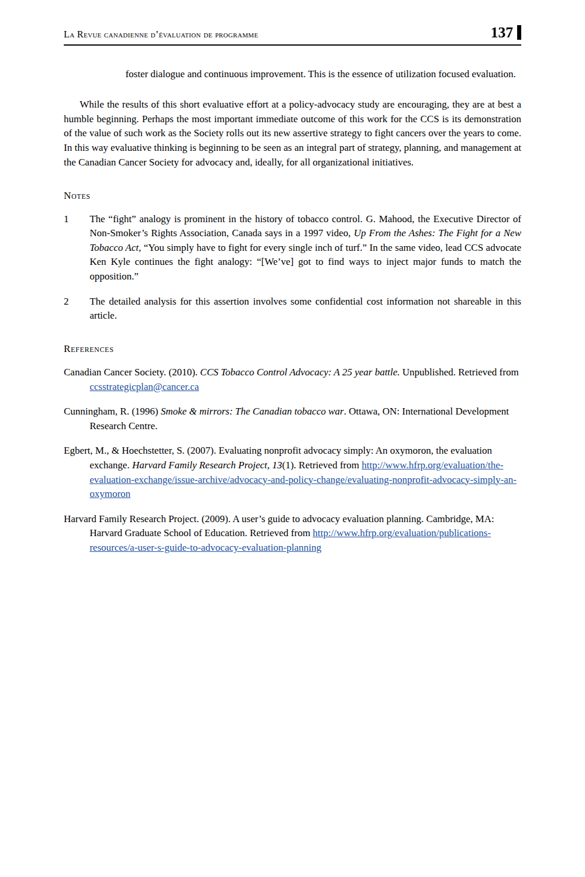La Revue canadienne d’évaluation de programme
137
foster dialogue and continuous improvement. This is the essence of utilization focused evaluation.
While the results of this short evaluative effort at a policy-advocacy study are encouraging, they are at best a humble beginning. Perhaps the most important immediate outcome of this work for the CCS is its demonstration of the value of such work as the Society rolls out its new assertive strategy to fight cancers over the years to come. In this way evaluative thinking is beginning to be seen as an integral part of strategy, planning, and management at the Canadian Cancer Society for advocacy and, ideally, for all organizational initiatives.
Notes
The “fight” analogy is prominent in the history of tobacco control. G. Mahood, the Executive Director of Non-Smoker’s Rights Association, Canada says in a 1997 video, Up From the Ashes: The Fight for a New Tobacco Act, “You simply have to fight for every single inch of turf.” In the same video, lead CCS advocate Ken Kyle continues the fight analogy: “[We’ve] got to find ways to inject major funds to match the opposition.”
The detailed analysis for this assertion involves some confidential cost information not shareable in this article.
References
Canadian Cancer Society. (2010). CCS Tobacco Control Advocacy: A 25 year battle. Unpublished. Retrieved from ccsstrategicplan@cancer.ca
Cunningham, R. (1996) Smoke & mirrors: The Canadian tobacco war. Ottawa, ON: International Development Research Centre.
Egbert, M., & Hoechstetter, S. (2007). Evaluating nonprofit advocacy simply: An oxymoron, the evaluation exchange. Harvard Family Research Project, 13(1). Retrieved from http://www.hfrp.org/evaluation/the-evaluation-exchange/issue-archive/advocacy-and-policy-change/evaluating-nonprofit-advocacy-simply-an-oxymoron
Harvard Family Research Project. (2009). A user’s guide to advocacy evaluation planning. Cambridge, MA: Harvard Graduate School of Education. Retrieved from http://www.hfrp.org/evaluation/publications-resources/a-user-s-guide-to-advocacy-evaluation-planning